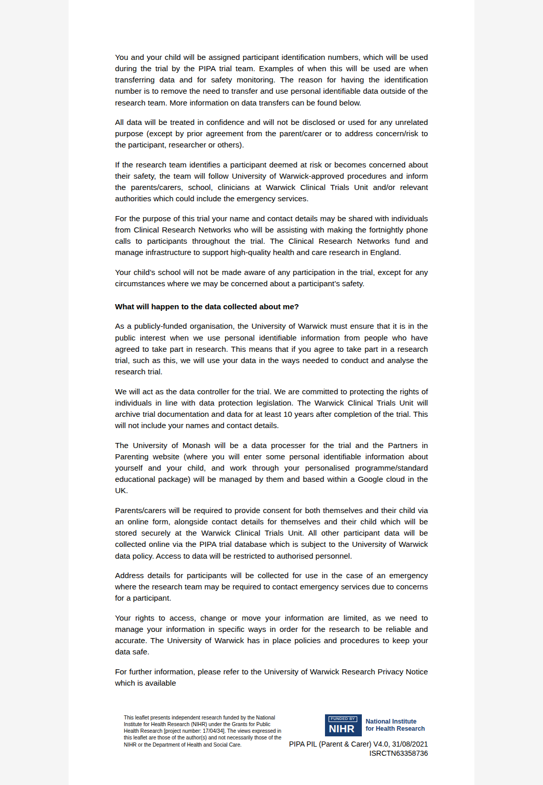You and your child will be assigned participant identification numbers, which will be used during the trial by the PIPA trial team. Examples of when this will be used are when transferring data and for safety monitoring. The reason for having the identification number is to remove the need to transfer and use personal identifiable data outside of the research team. More information on data transfers can be found below.
All data will be treated in confidence and will not be disclosed or used for any unrelated purpose (except by prior agreement from the parent/carer or to address concern/risk to the participant, researcher or others).
If the research team identifies a participant deemed at risk or becomes concerned about their safety, the team will follow University of Warwick-approved procedures and inform the parents/carers, school, clinicians at Warwick Clinical Trials Unit and/or relevant authorities which could include the emergency services.
For the purpose of this trial your name and contact details may be shared with individuals from Clinical Research Networks who will be assisting with making the fortnightly phone calls to participants throughout the trial. The Clinical Research Networks fund and manage infrastructure to support high-quality health and care research in England.
Your child’s school will not be made aware of any participation in the trial, except for any circumstances where we may be concerned about a participant’s safety.
What will happen to the data collected about me?
As a publicly-funded organisation, the University of Warwick must ensure that it is in the public interest when we use personal identifiable information from people who have agreed to take part in research. This means that if you agree to take part in a research trial, such as this, we will use your data in the ways needed to conduct and analyse the research trial.
We will act as the data controller for the trial. We are committed to protecting the rights of individuals in line with data protection legislation. The Warwick Clinical Trials Unit will archive trial documentation and data for at least 10 years after completion of the trial. This will not include your names and contact details.
The University of Monash will be a data processer for the trial and the Partners in Parenting website (where you will enter some personal identifiable information about yourself and your child, and work through your personalised programme/standard educational package) will be managed by them and based within a Google cloud in the UK.
Parents/carers will be required to provide consent for both themselves and their child via an online form, alongside contact details for themselves and their child which will be stored securely at the Warwick Clinical Trials Unit. All other participant data will be collected online via the PIPA trial database which is subject to the University of Warwick data policy. Access to data will be restricted to authorised personnel.
Address details for participants will be collected for use in the case of an emergency where the research team may be required to contact emergency services due to concerns for a participant.
Your rights to access, change or move your information are limited, as we need to manage your information in specific ways in order for the research to be reliable and accurate. The University of Warwick has in place policies and procedures to keep your data safe.
For further information, please refer to the University of Warwick Research Privacy Notice which is available
This leaflet presents independent research funded by the National Institute for Health Research (NIHR) under the Grants for Public Health Research [project number: 17/04/34]. The views expressed in this leaflet are those of the author(s) and not necessarily those of the NIHR or the Department of Health and Social Care.
FUNDED BY NIHR
National Institute for Health Research
PIPA PIL (Parent & Carer) V4.0, 31/08/2021
ISRCTN63358736